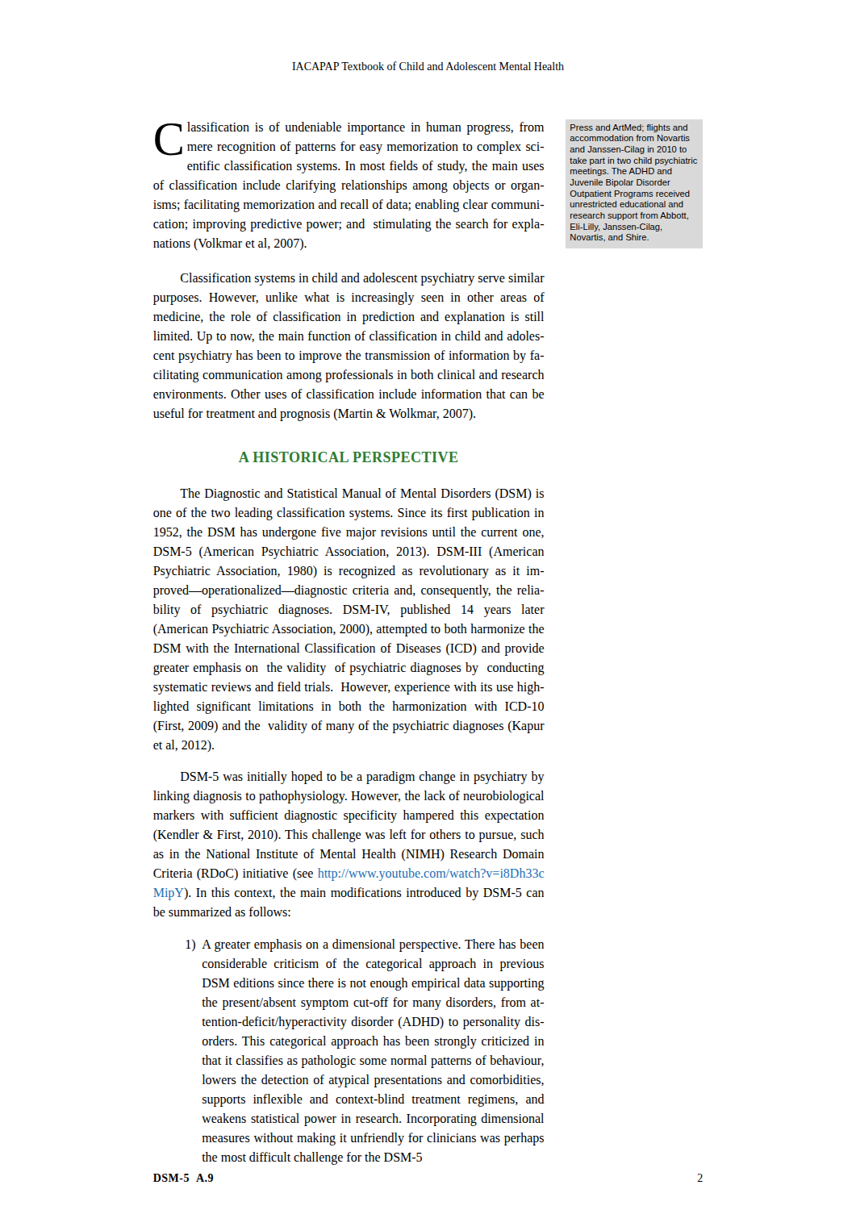IACAPAP Textbook of Child and Adolescent Mental Health
Classification is of undeniable importance in human progress, from mere recognition of patterns for easy memorization to complex scientific classification systems. In most fields of study, the main uses of classification include clarifying relationships among objects or organisms; facilitating memorization and recall of data; enabling clear communication; improving predictive power; and stimulating the search for explanations (Volkmar et al, 2007).
Classification systems in child and adolescent psychiatry serve similar purposes. However, unlike what is increasingly seen in other areas of medicine, the role of classification in prediction and explanation is still limited. Up to now, the main function of classification in child and adolescent psychiatry has been to improve the transmission of information by facilitating communication among professionals in both clinical and research environments. Other uses of classification include information that can be useful for treatment and prognosis (Martin & Wolkmar, 2007).
A HISTORICAL PERSPECTIVE
The Diagnostic and Statistical Manual of Mental Disorders (DSM) is one of the two leading classification systems. Since its first publication in 1952, the DSM has undergone five major revisions until the current one, DSM-5 (American Psychiatric Association, 2013). DSM-III (American Psychiatric Association, 1980) is recognized as revolutionary as it improved—operationalized—diagnostic criteria and, consequently, the reliability of psychiatric diagnoses. DSM-IV, published 14 years later (American Psychiatric Association, 2000), attempted to both harmonize the DSM with the International Classification of Diseases (ICD) and provide greater emphasis on the validity of psychiatric diagnoses by conducting systematic reviews and field trials. However, experience with its use highlighted significant limitations in both the harmonization with ICD-10 (First, 2009) and the validity of many of the psychiatric diagnoses (Kapur et al, 2012).
DSM-5 was initially hoped to be a paradigm change in psychiatry by linking diagnosis to pathophysiology. However, the lack of neurobiological markers with sufficient diagnostic specificity hampered this expectation (Kendler & First, 2010). This challenge was left for others to pursue, such as in the National Institute of Mental Health (NIMH) Research Domain Criteria (RDoC) initiative (see http://www.youtube.com/watch?v=i8Dh33cMipY). In this context, the main modifications introduced by DSM-5 can be summarized as follows:
A greater emphasis on a dimensional perspective. There has been considerable criticism of the categorical approach in previous DSM editions since there is not enough empirical data supporting the present/absent symptom cut-off for many disorders, from attention-deficit/hyperactivity disorder (ADHD) to personality disorders. This categorical approach has been strongly criticized in that it classifies as pathologic some normal patterns of behaviour, lowers the detection of atypical presentations and comorbidities, supports inflexible and context-blind treatment regimens, and weakens statistical power in research. Incorporating dimensional measures without making it unfriendly for clinicians was perhaps the most difficult challenge for the DSM-5
Press and ArtMed; flights and accommodation from Novartis and Janssen-Cilag in 2010 to take part in two child psychiatric meetings. The ADHD and Juvenile Bipolar Disorder Outpatient Programs received unrestricted educational and research support from Abbott, Eli-Lilly, Janssen-Cilag, Novartis, and Shire.
DSM-5 A.9
2